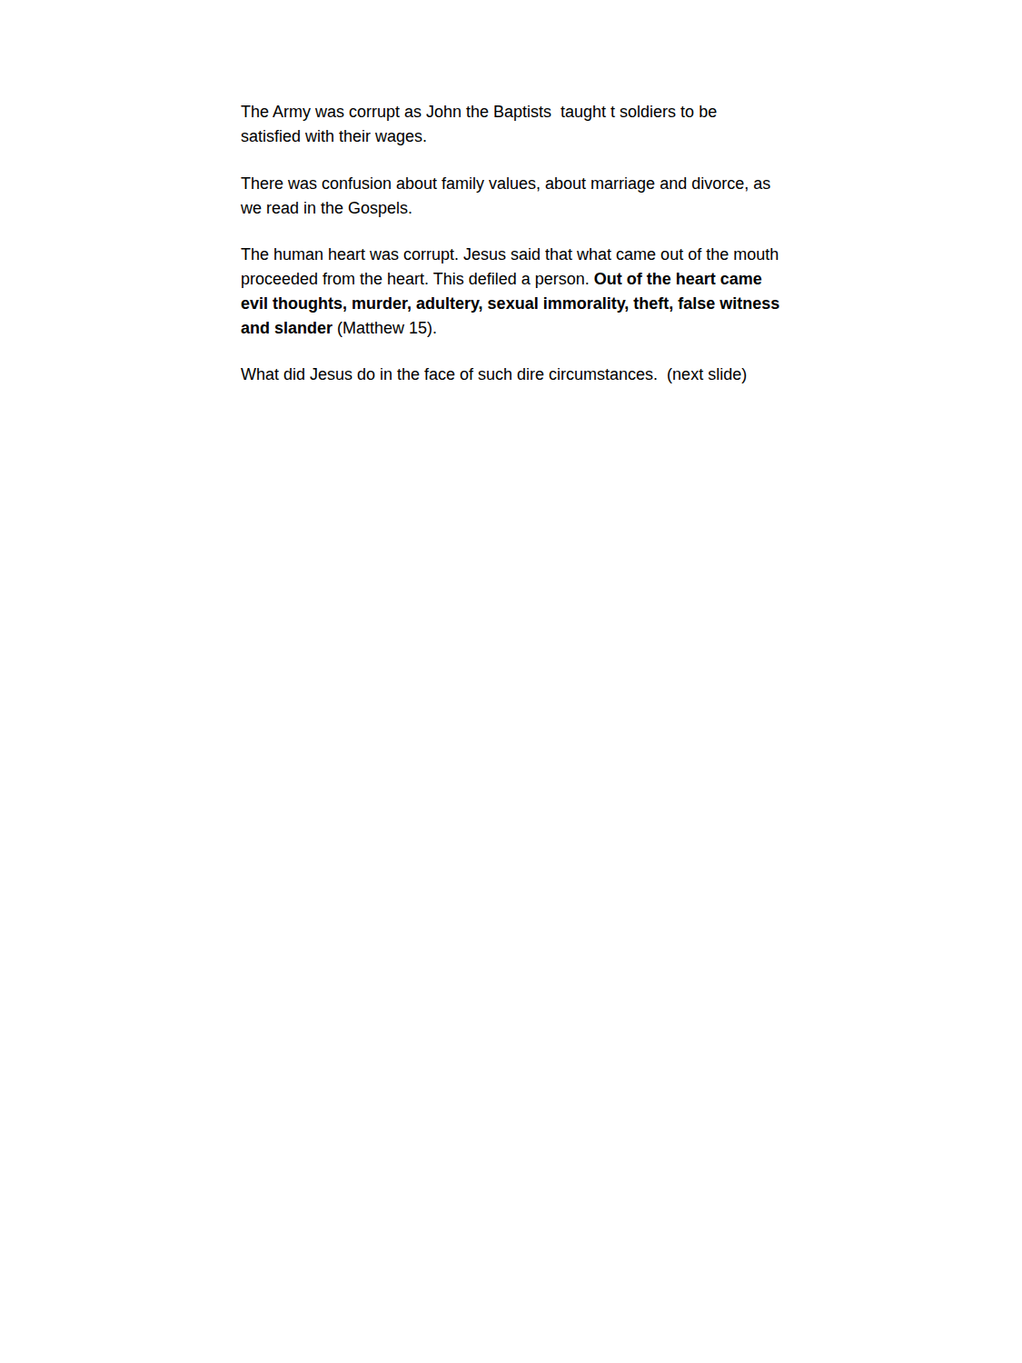The Army was corrupt as John the Baptists taught t soldiers to be satisfied with their wages.
There was confusion about family values, about marriage and divorce, as we read in the Gospels.
The human heart was corrupt. Jesus said that what came out of the mouth proceeded from the heart. This defiled a person. Out of the heart came evil thoughts, murder, adultery, sexual immorality, theft, false witness and slander (Matthew 15).
What did Jesus do in the face of such dire circumstances. (next slide)